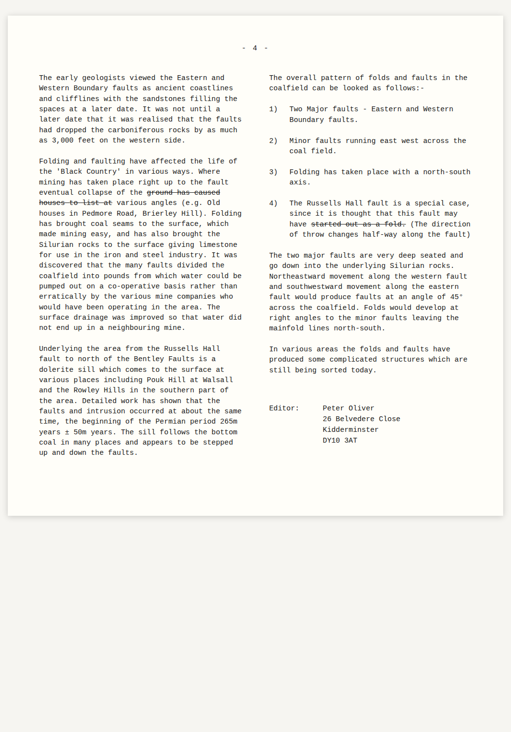- 4 -
The early geologists viewed the Eastern and Western Boundary faults as ancient coastlines and clifflines with the sandstones filling the spaces at a later date. It was not until a later date that it was realised that the faults had dropped the carboniferous rocks by as much as 3,000 feet on the western side.
Folding and faulting have affected the life of the 'Black Country' in various ways. Where mining has taken place right up to the fault eventual collapse of the ground has caused houses to list at various angles (e.g. Old houses in Pedmore Road, Brierley Hill). Folding has brought coal seams to the surface, which made mining easy, and has also brought the Silurian rocks to the surface giving limestone for use in the iron and steel industry. It was discovered that the many faults divided the coalfield into pounds from which water could be pumped out on a co-operative basis rather than erratically by the various mine companies who would have been operating in the area. The surface drainage was improved so that water did not end up in a neighbouring mine.
Underlying the area from the Russells Hall fault to north of the Bentley Faults is a dolerite sill which comes to the surface at various places including Pouk Hill at Walsall and the Rowley Hills in the southern part of the area. Detailed work has shown that the faults and intrusion occurred at about the same time, the beginning of the Permian period 265m years ± 50m years. The sill follows the bottom coal in many places and appears to be stepped up and down the faults.
The overall pattern of folds and faults in the coalfield can be looked as follows:-
Two Major faults - Eastern and Western Boundary faults.
Minor faults running east west across the coal field.
Folding has taken place with a north-south axis.
The Russells Hall fault is a special case, since it is thought that this fault may have started out as a fold. (The direction of throw changes half-way along the fault)
The two major faults are very deep seated and go down into the underlying Silurian rocks. Northeastward movement along the western fault and southwestward movement along the eastern fault would produce faults at an angle of 45° across the coalfield. Folds would develop at right angles to the minor faults leaving the mainfold lines north-south.
In various areas the folds and faults have produced some complicated structures which are still being sorted today.
Editor: Peter Oliver
26 Belvedere Close
Kidderminster
DY10 3AT